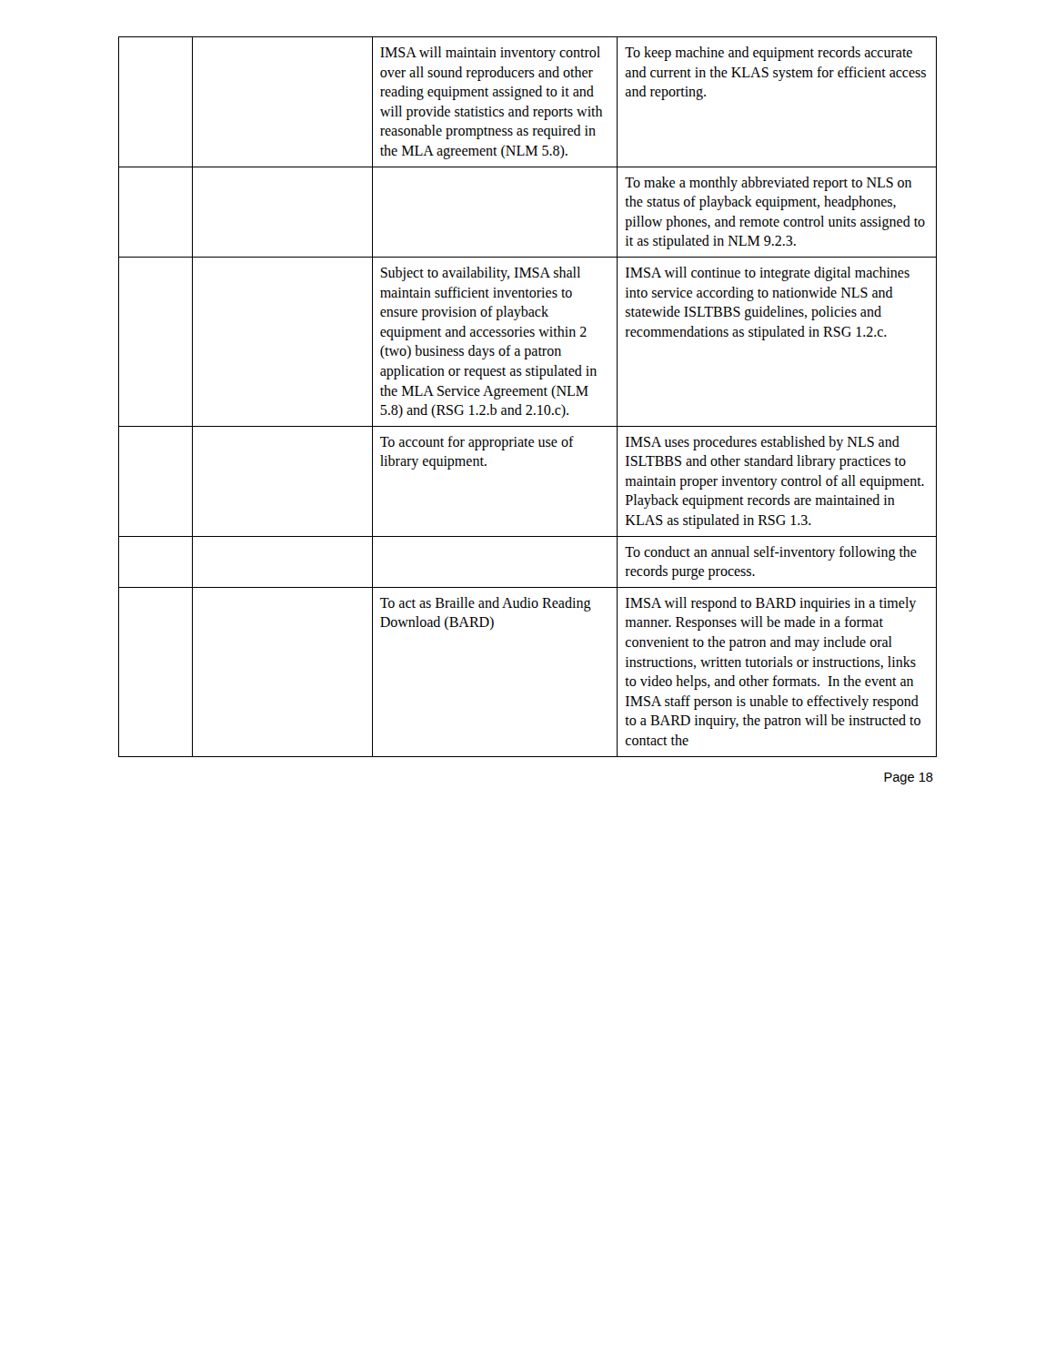| | | IMSA will maintain inventory control over all sound reproducers and other reading equipment assigned to it and will provide statistics and reports with reasonable promptness as required in the MLA agreement (NLM 5.8). | To keep machine and equipment records accurate and current in the KLAS system for efficient access and reporting. |
| | | | To make a monthly abbreviated report to NLS on the status of playback equipment, headphones, pillow phones, and remote control units assigned to it as stipulated in NLM 9.2.3. |
| | | Subject to availability, IMSA shall maintain sufficient inventories to ensure provision of playback equipment and accessories within 2 (two) business days of a patron application or request as stipulated in the MLA Service Agreement (NLM 5.8) and (RSG 1.2.b and 2.10.c). | IMSA will continue to integrate digital machines into service according to nationwide NLS and statewide ISLTBBS guidelines, policies and recommendations as stipulated in RSG 1.2.c. |
| | | To account for appropriate use of library equipment. | IMSA uses procedures established by NLS and ISLTBBS and other standard library practices to maintain proper inventory control of all equipment. Playback equipment records are maintained in KLAS as stipulated in RSG 1.3. |
| | | | To conduct an annual self-inventory following the records purge process. |
| | | To act as Braille and Audio Reading Download (BARD) | IMSA will respond to BARD inquiries in a timely manner. Responses will be made in a format convenient to the patron and may include oral instructions, written tutorials or instructions, links to video helps, and other formats. In the event an IMSA staff person is unable to effectively respond to a BARD inquiry, the patron will be instructed to contact the |
Page 18